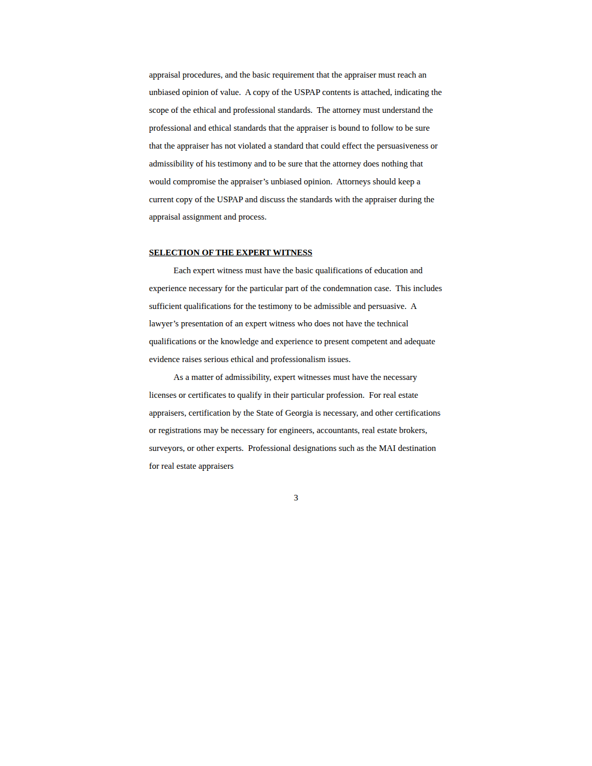appraisal procedures, and the basic requirement that the appraiser must reach an unbiased opinion of value. A copy of the USPAP contents is attached, indicating the scope of the ethical and professional standards. The attorney must understand the professional and ethical standards that the appraiser is bound to follow to be sure that the appraiser has not violated a standard that could effect the persuasiveness or admissibility of his testimony and to be sure that the attorney does nothing that would compromise the appraiser’s unbiased opinion. Attorneys should keep a current copy of the USPAP and discuss the standards with the appraiser during the appraisal assignment and process.
SELECTION OF THE EXPERT WITNESS
Each expert witness must have the basic qualifications of education and experience necessary for the particular part of the condemnation case. This includes sufficient qualifications for the testimony to be admissible and persuasive. A lawyer’s presentation of an expert witness who does not have the technical qualifications or the knowledge and experience to present competent and adequate evidence raises serious ethical and professionalism issues.
As a matter of admissibility, expert witnesses must have the necessary licenses or certificates to qualify in their particular profession. For real estate appraisers, certification by the State of Georgia is necessary, and other certifications or registrations may be necessary for engineers, accountants, real estate brokers, surveyors, or other experts. Professional designations such as the MAI destination for real estate appraisers
3